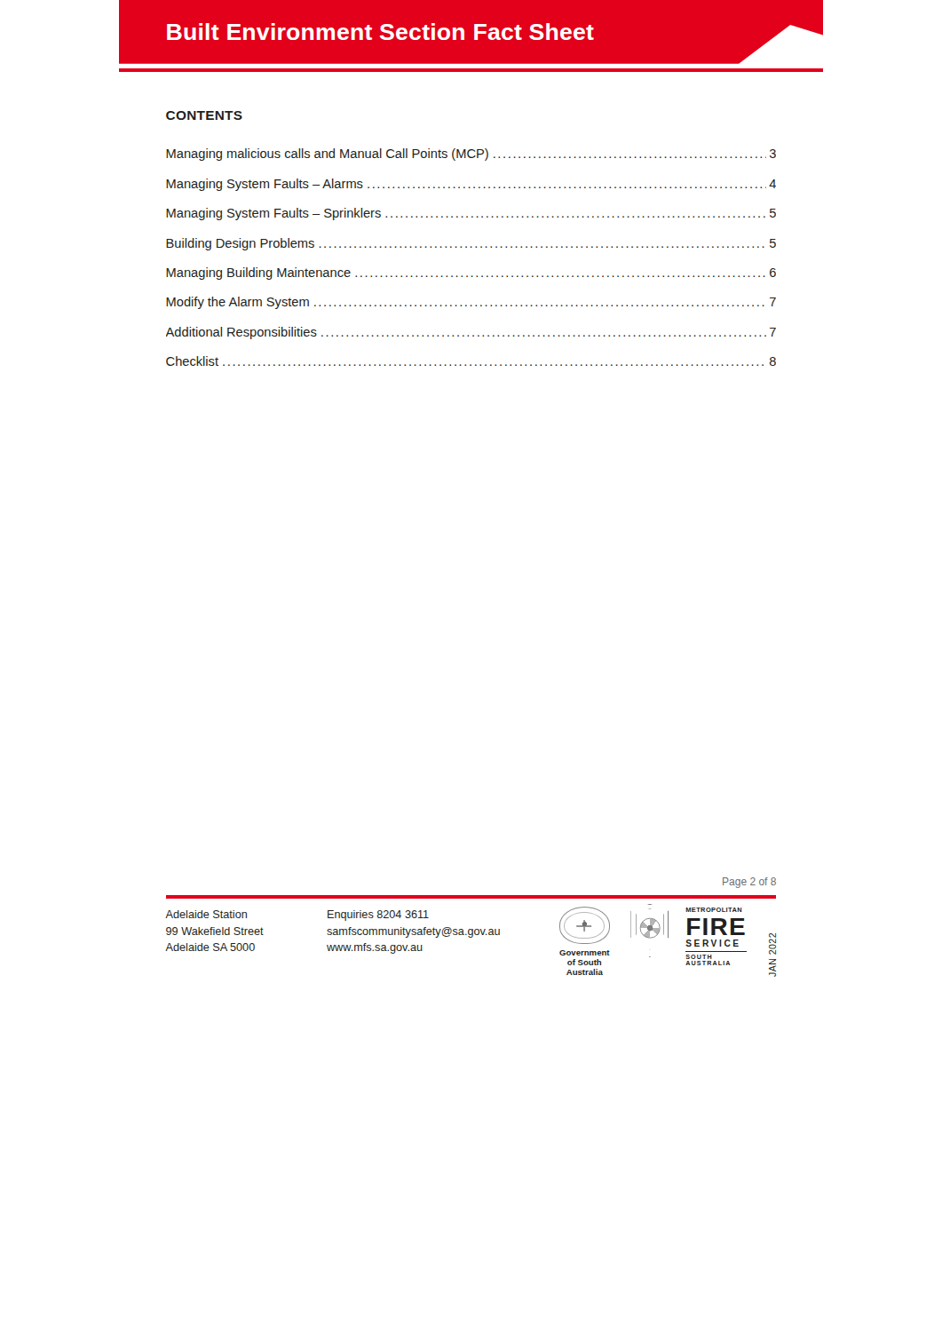Built Environment Section Fact Sheet
CONTENTS
Managing malicious calls and Manual Call Points (MCP) ................................................................................................. 3
Managing System Faults – Alarms ................................................................................................................................. 4
Managing System Faults – Sprinklers ............................................................................................................................. 5
Building Design Problems ............................................................................................................................................. 5
Managing Building Maintenance ............................................................................................................................... 6
Modify the Alarm System .............................................................................................................................................. 7
Additional Responsibilities ............................................................................................................................................ 7
Checklist ................................................................................................................................................................. 8
Page 2 of 8
Adelaide Station
99 Wakefield Street
Adelaide SA 5000
Enquiries 8204 3611
samfscommunitysafety@sa.gov.au
www.mfs.sa.gov.au
Government
of South Australia
METROPOLITAN
FIRE
SERVICE
SOUTH AUSTRALIA
JAN 2022